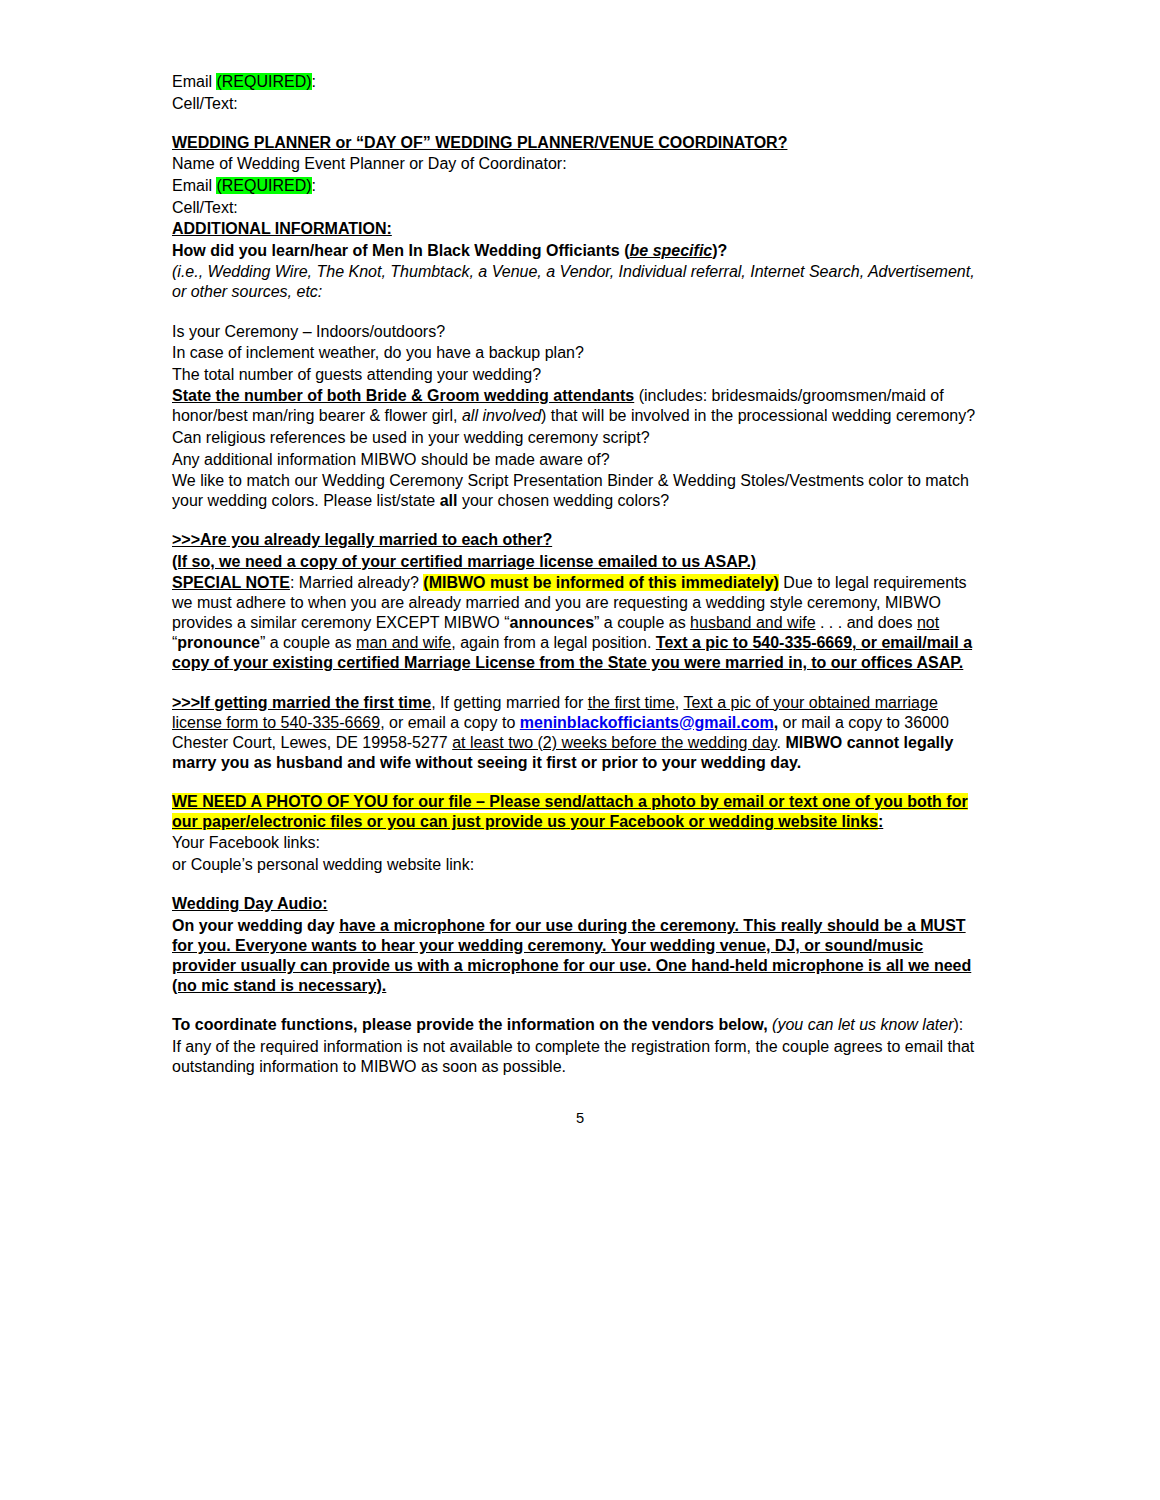Email (REQUIRED):
Cell/Text:
WEDDING PLANNER or “DAY OF” WEDDING PLANNER/VENUE COORDINATOR?
Name of Wedding Event Planner or Day of Coordinator:
Email (REQUIRED):
Cell/Text:
ADDITIONAL INFORMATION:
How did you learn/hear of Men In Black Wedding Officiants (be specific)?
(i.e., Wedding Wire, The Knot, Thumbtack, a Venue, a Vendor, Individual referral, Internet Search, Advertisement, or other sources, etc:
Is your Ceremony – Indoors/outdoors?
In case of inclement weather, do you have a backup plan?
The total number of guests attending your wedding?
State the number of both Bride & Groom wedding attendants (includes: bridesmaids/groomsmen/maid of honor/best man/ring bearer & flower girl, all involved) that will be involved in the processional wedding ceremony?
Can religious references be used in your wedding ceremony script?
Any additional information MIBWO should be made aware of?
We like to match our Wedding Ceremony Script Presentation Binder & Wedding Stoles/Vestments color to match your wedding colors. Please list/state all your chosen wedding colors?
>>>Are you already legally married to each other?
(If so, we need a copy of your certified marriage license emailed to us ASAP.)
SPECIAL NOTE: Married already? (MIBWO must be informed of this immediately) Due to legal requirements we must adhere to when you are already married and you are requesting a wedding style ceremony, MIBWO provides a similar ceremony EXCEPT MIBWO “announces” a couple as husband and wife . . . and does not “pronounce” a couple as man and wife, again from a legal position. Text a pic to 540-335-6669, or email/mail a copy of your existing certified Marriage License from the State you were married in, to our offices ASAP.
>>>If getting married the first time, If getting married for the first time, Text a pic of your obtained marriage license form to 540-335-6669, or email a copy to meninblackofficiants@gmail.com, or mail a copy to 36000 Chester Court, Lewes, DE 19958-5277 at least two (2) weeks before the wedding day. MIBWO cannot legally marry you as husband and wife without seeing it first or prior to your wedding day.
WE NEED A PHOTO OF YOU for our file – Please send/attach a photo by email or text one of you both for our paper/electronic files or you can just provide us your Facebook or wedding website links:
Your Facebook links:
or Couple’s personal wedding website link:
Wedding Day Audio:
On your wedding day have a microphone for our use during the ceremony. This really should be a MUST for you. Everyone wants to hear your wedding ceremony. Your wedding venue, DJ, or sound/music provider usually can provide us with a microphone for our use. One hand-held microphone is all we need (no mic stand is necessary).
To coordinate functions, please provide the information on the vendors below, (you can let us know later):
If any of the required information is not available to complete the registration form, the couple agrees to email that outstanding information to MIBWO as soon as possible.
5